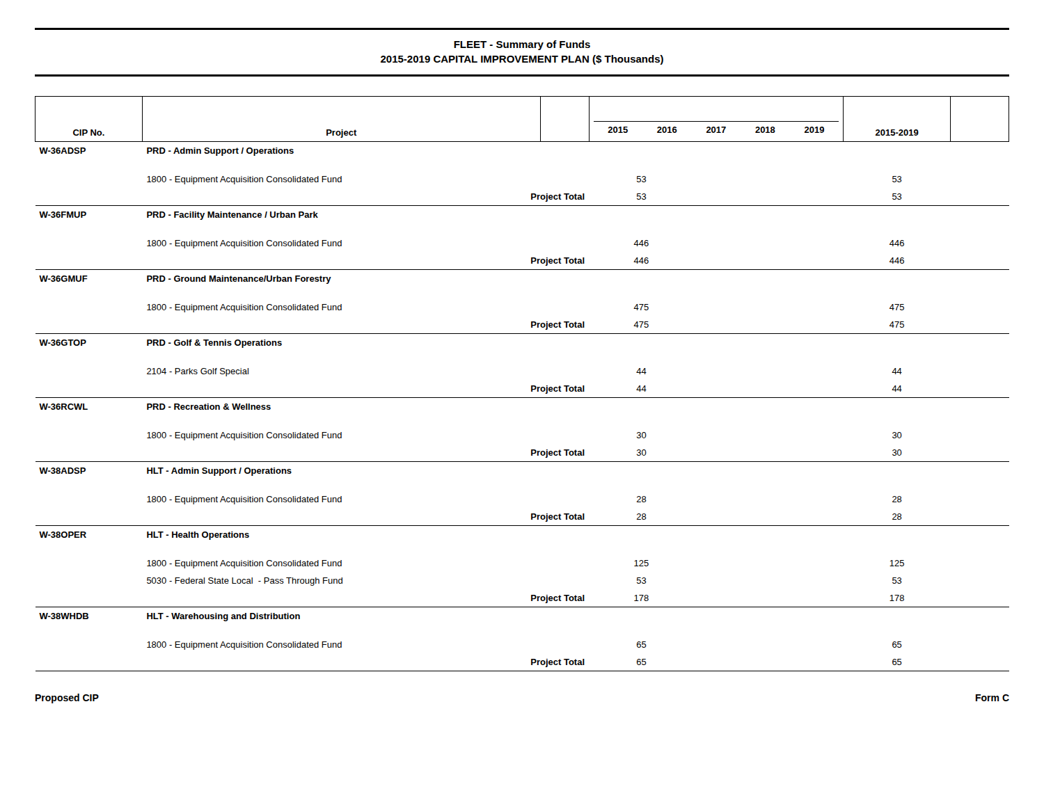FLEET - Summary of Funds
2015-2019 CAPITAL IMPROVEMENT PLAN ($ Thousands)
| CIP No. | Project | | / 2015 / 2016 / 2017 / 2018 / 2019 / / --- / --- / --- / --- / --- / | 2015-2019 | |
| --- | --- | --- | --- | --- | --- |
| W-36ADSP | PRD - Admin Support / Operations | | | |
| | 1800 - Equipment Acquisition Consolidated Fund | 53 | | | | | 53 | |
| | Project Total | 53 | | | | | 53 | |
| W-36FMUP | PRD - Facility Maintenance / Urban Park | | | |
| | 1800 - Equipment Acquisition Consolidated Fund | 446 | | | | | 446 | |
| | Project Total | 446 | | | | | 446 | |
| W-36GMUF | PRD - Ground Maintenance/Urban Forestry | | | |
| | 1800 - Equipment Acquisition Consolidated Fund | 475 | | | | | 475 | |
| | Project Total | 475 | | | | | 475 | |
| W-36GTOP | PRD - Golf & Tennis Operations | | | |
| | 2104 - Parks Golf Special | 44 | | | | | 44 | |
| | Project Total | 44 | | | | | 44 | |
| W-36RCWL | PRD - Recreation & Wellness | | | |
| | 1800 - Equipment Acquisition Consolidated Fund | 30 | | | | | 30 | |
| | Project Total | 30 | | | | | 30 | |
| W-38ADSP | HLT - Admin Support / Operations | | | |
| | 1800 - Equipment Acquisition Consolidated Fund | 28 | | | | | 28 | |
| | Project Total | 28 | | | | | 28 | |
| W-38OPER | HLT - Health Operations | | | |
| | 1800 - Equipment Acquisition Consolidated Fund | 125 | | | | | 125 | |
| | 5030 - Federal State Local - Pass Through Fund | 53 | | | | | 53 | |
| | Project Total | 178 | | | | | 178 | |
| W-38WHDB | HLT - Warehousing and Distribution | | | |
| | 1800 - Equipment Acquisition Consolidated Fund | 65 | | | | | 65 | |
| | Project Total | 65 | | | | | 65 | |
Proposed CIP
Form C